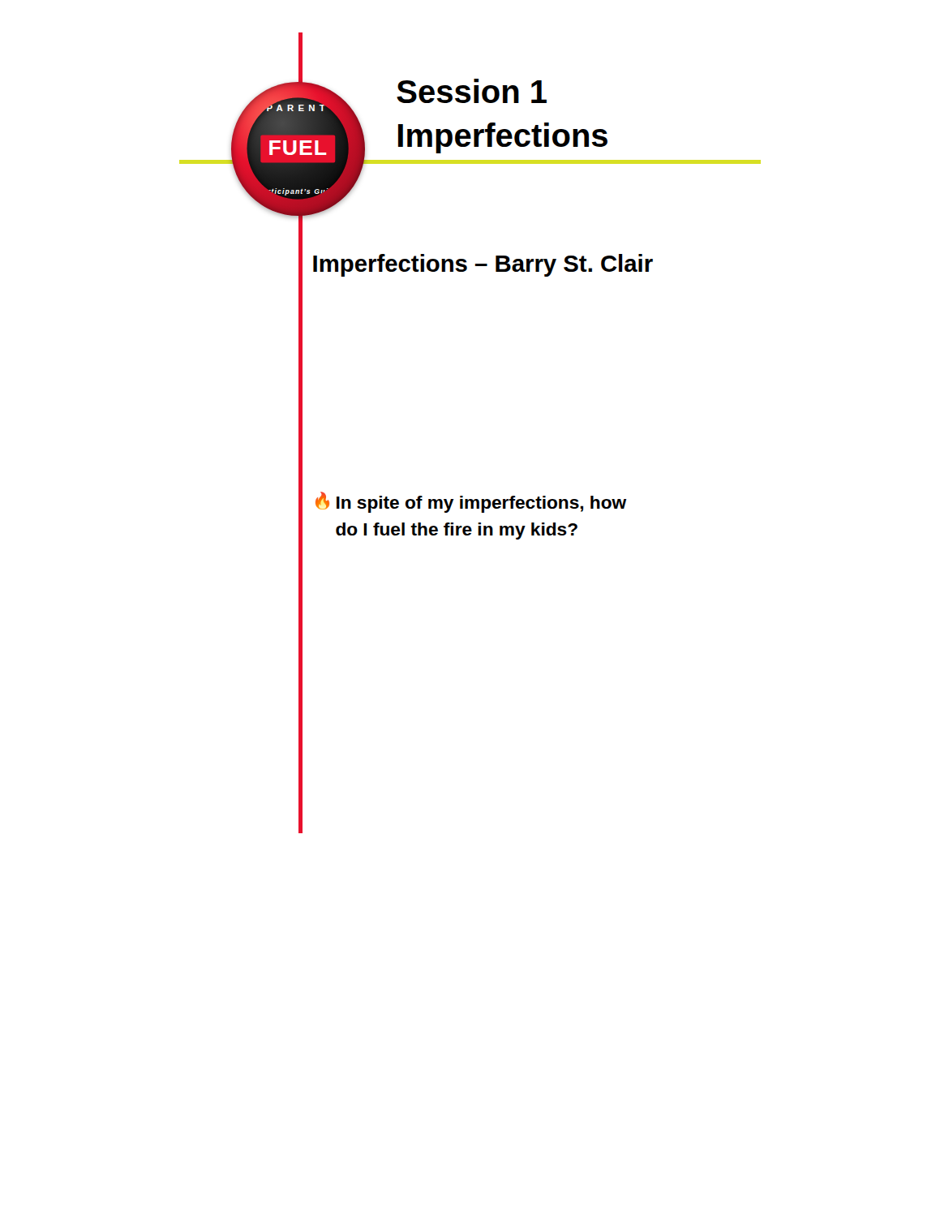Parent
FUEL
Participant’s Guide
Session 1 Imperfections
Imperfections – Barry St. Clair
🔥In spite of my imperfections, how do I fuel the fire in my kids?